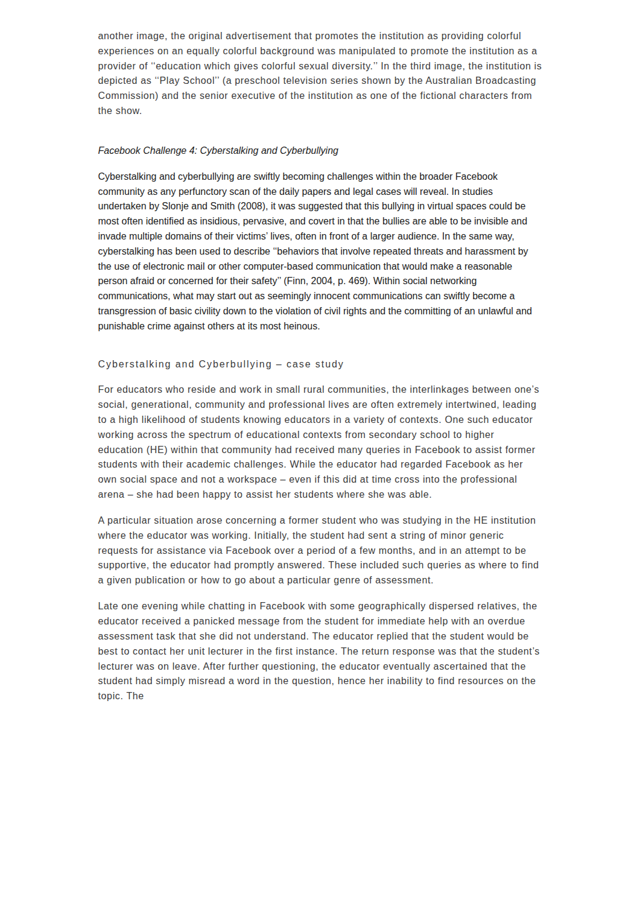another image, the original advertisement that promotes the institution as providing colorful experiences on an equally colorful background was manipulated to promote the institution as a provider of ‘‘education which gives colorful sexual diversity.’’ In the third image, the institution is depicted as ‘‘Play School’’ (a preschool television series shown by the Australian Broadcasting Commission) and the senior executive of the institution as one of the fictional characters from the show.
Facebook Challenge 4: Cyberstalking and Cyberbullying
Cyberstalking and cyberbullying are swiftly becoming challenges within the broader Facebook community as any perfunctory scan of the daily papers and legal cases will reveal. In studies undertaken by Slonje and Smith (2008), it was suggested that this bullying in virtual spaces could be most often identified as insidious, pervasive, and covert in that the bullies are able to be invisible and invade multiple domains of their victims’ lives, often in front of a larger audience. In the same way, cyberstalking has been used to describe ‘‘behaviors that involve repeated threats and harassment by the use of electronic mail or other computer-based communication that would make a reasonable person afraid or concerned for their safety’’ (Finn, 2004, p. 469). Within social networking communications, what may start out as seemingly innocent communications can swiftly become a transgression of basic civility down to the violation of civil rights and the committing of an unlawful and punishable crime against others at its most heinous.
Cyberstalking and Cyberbullying – case study
For educators who reside and work in small rural communities, the interlinkages between one’s social, generational, community and professional lives are often extremely intertwined, leading to a high likelihood of students knowing educators in a variety of contexts. One such educator working across the spectrum of educational contexts from secondary school to higher education (HE) within that community had received many queries in Facebook to assist former students with their academic challenges. While the educator had regarded Facebook as her own social space and not a workspace – even if this did at time cross into the professional arena – she had been happy to assist her students where she was able.
A particular situation arose concerning a former student who was studying in the HE institution where the educator was working. Initially, the student had sent a string of minor generic requests for assistance via Facebook over a period of a few months, and in an attempt to be supportive, the educator had promptly answered. These included such queries as where to find a given publication or how to go about a particular genre of assessment.
Late one evening while chatting in Facebook with some geographically dispersed relatives, the educator received a panicked message from the student for immediate help with an overdue assessment task that she did not understand. The educator replied that the student would be best to contact her unit lecturer in the first instance. The return response was that the student’s lecturer was on leave. After further questioning, the educator eventually ascertained that the student had simply misread a word in the question, hence her inability to find resources on the topic. The